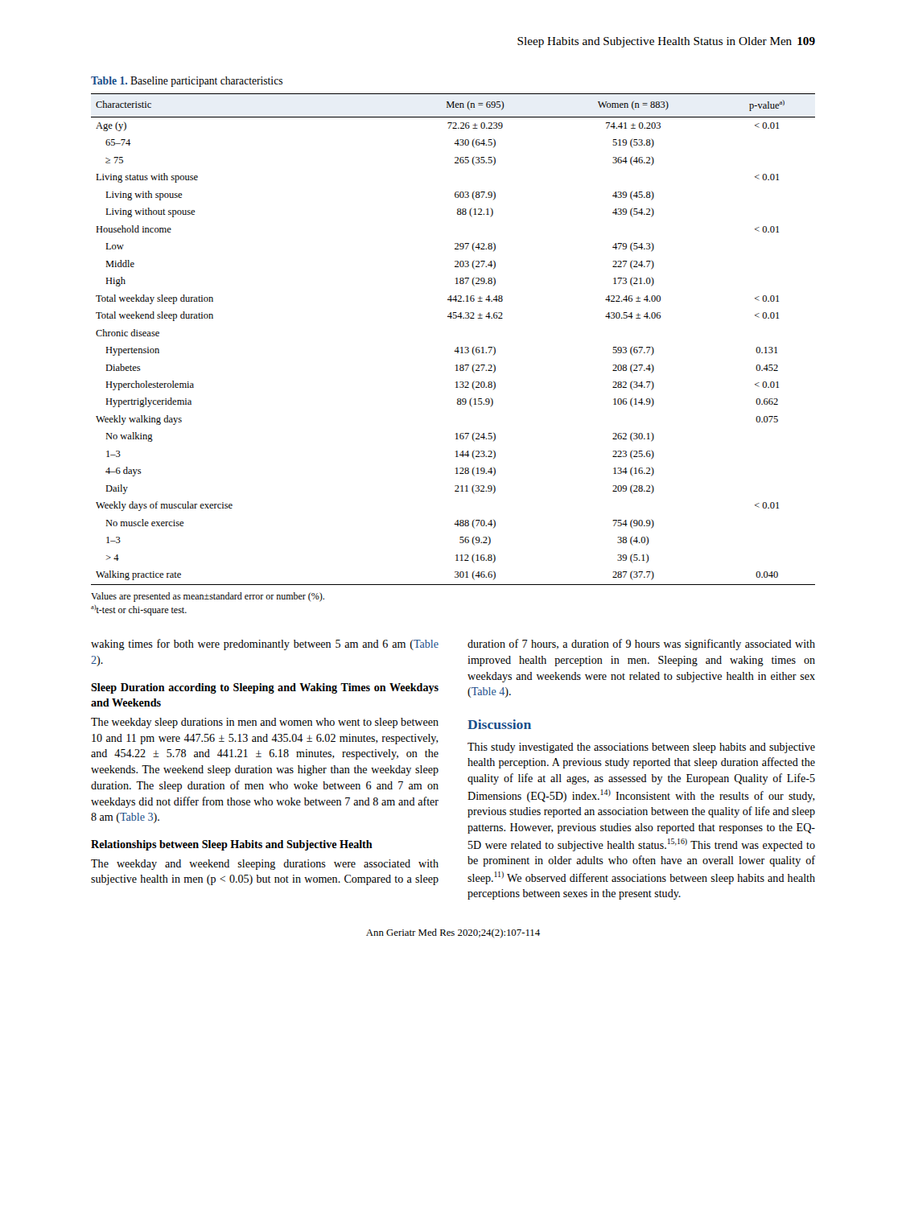Sleep Habits and Subjective Health Status in Older Men 109
Table 1. Baseline participant characteristics
| Characteristic | Men (n = 695) | Women (n = 883) | p-value a) |
| --- | --- | --- | --- |
| Age (y) | 72.26 ± 0.239 | 74.41 ± 0.203 | < 0.01 |
| 65–74 | 430 (64.5) | 519 (53.8) | |
| ≥ 75 | 265 (35.5) | 364 (46.2) | |
| Living status with spouse | | | < 0.01 |
| Living with spouse | 603 (87.9) | 439 (45.8) | |
| Living without spouse | 88 (12.1) | 439 (54.2) | |
| Household income | | | < 0.01 |
| Low | 297 (42.8) | 479 (54.3) | |
| Middle | 203 (27.4) | 227 (24.7) | |
| High | 187 (29.8) | 173 (21.0) | |
| Total weekday sleep duration | 442.16 ± 4.48 | 422.46 ± 4.00 | < 0.01 |
| Total weekend sleep duration | 454.32 ± 4.62 | 430.54 ± 4.06 | < 0.01 |
| Chronic disease | | | |
| Hypertension | 413 (61.7) | 593 (67.7) | 0.131 |
| Diabetes | 187 (27.2) | 208 (27.4) | 0.452 |
| Hypercholesterolemia | 132 (20.8) | 282 (34.7) | < 0.01 |
| Hypertriglyceridemia | 89 (15.9) | 106 (14.9) | 0.662 |
| Weekly walking days | | | 0.075 |
| No walking | 167 (24.5) | 262 (30.1) | |
| 1–3 | 144 (23.2) | 223 (25.6) | |
| 4–6 days | 128 (19.4) | 134 (16.2) | |
| Daily | 211 (32.9) | 209 (28.2) | |
| Weekly days of muscular exercise | | | < 0.01 |
| No muscle exercise | 488 (70.4) | 754 (90.9) | |
| 1–3 | 56 (9.2) | 38 (4.0) | |
| > 4 | 112 (16.8) | 39 (5.1) | |
| Walking practice rate | 301 (46.6) | 287 (37.7) | 0.040 |
Values are presented as mean±standard error or number (%).
a)t-test or chi-square test.
waking times for both were predominantly between 5 am and 6 am (Table 2).
Sleep Duration according to Sleeping and Waking Times on Weekdays and Weekends
The weekday sleep durations in men and women who went to sleep between 10 and 11 pm were 447.56 ± 5.13 and 435.04 ± 6.02 minutes, respectively, and 454.22 ± 5.78 and 441.21 ± 6.18 minutes, respectively, on the weekends. The weekend sleep duration was higher than the weekday sleep duration. The sleep duration of men who woke between 6 and 7 am on weekdays did not differ from those who woke between 7 and 8 am and after 8 am (Table 3).
Relationships between Sleep Habits and Subjective Health
The weekday and weekend sleeping durations were associated with subjective health in men (p < 0.05) but not in women. Compared to a sleep duration of 7 hours, a duration of 9 hours was significantly associated with improved health perception in men. Sleeping and waking times on weekdays and weekends were not related to subjective health in either sex (Table 4).
Discussion
This study investigated the associations between sleep habits and subjective health perception. A previous study reported that sleep duration affected the quality of life at all ages, as assessed by the European Quality of Life-5 Dimensions (EQ-5D) index.14) Inconsistent with the results of our study, previous studies reported an association between the quality of life and sleep patterns. However, previous studies also reported that responses to the EQ-5D were related to subjective health status.15,16) This trend was expected to be prominent in older adults who often have an overall lower quality of sleep.11) We observed different associations between sleep habits and health perceptions between sexes in the present study.
Ann Geriatr Med Res 2020;24(2):107-114